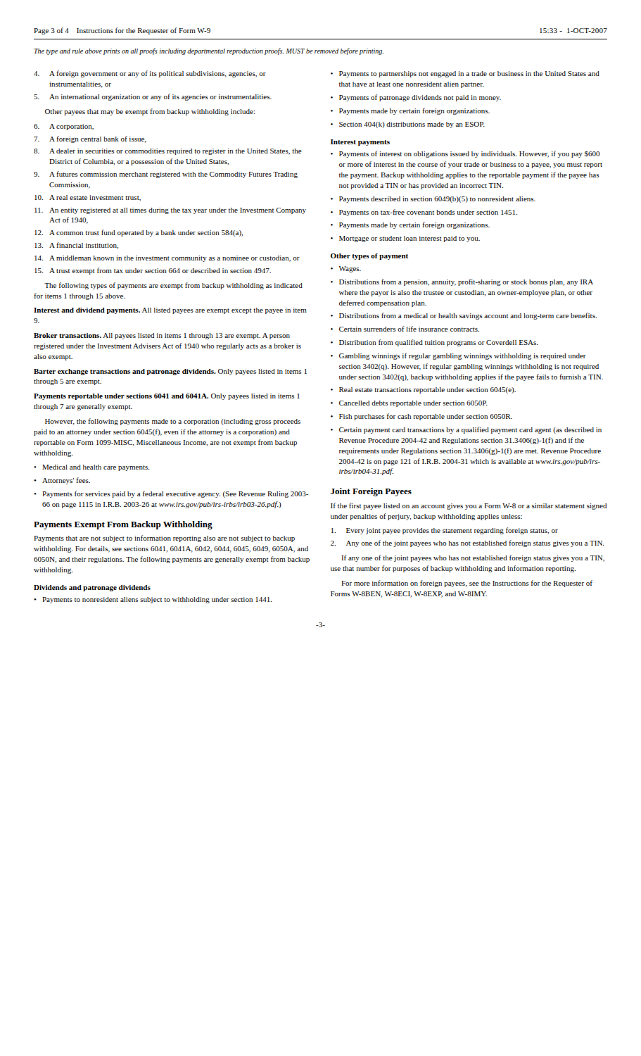Page 3 of 4 Instructions for the Requester of Form W-9
15:33 - 1-OCT-2007
The type and rule above prints on all proofs including departmental reproduction proofs. MUST be removed before printing.
A foreign government or any of its political subdivisions, agencies, or instrumentalities, or
An international organization or any of its agencies or instrumentalities.
Other payees that may be exempt from backup withholding include:
A corporation,
A foreign central bank of issue,
A dealer in securities or commodities required to register in the United States, the District of Columbia, or a possession of the United States,
A futures commission merchant registered with the Commodity Futures Trading Commission,
A real estate investment trust,
An entity registered at all times during the tax year under the Investment Company Act of 1940,
A common trust fund operated by a bank under section 584(a),
A financial institution,
A middleman known in the investment community as a nominee or custodian, or
A trust exempt from tax under section 664 or described in section 4947.
The following types of payments are exempt from backup withholding as indicated for items 1 through 15 above.
Interest and dividend payments. All listed payees are exempt except the payee in item 9.
Broker transactions. All payees listed in items 1 through 13 are exempt. A person registered under the Investment Advisers Act of 1940 who regularly acts as a broker is also exempt.
Barter exchange transactions and patronage dividends. Only payees listed in items 1 through 5 are exempt.
Payments reportable under sections 6041 and 6041A. Only payees listed in items 1 through 7 are generally exempt.
However, the following payments made to a corporation (including gross proceeds paid to an attorney under section 6045(f), even if the attorney is a corporation) and reportable on Form 1099-MISC, Miscellaneous Income, are not exempt from backup withholding.
Medical and health care payments.
Attorneys' fees.
Payments for services paid by a federal executive agency. (See Revenue Ruling 2003-66 on page 1115 in I.R.B. 2003-26 at www.irs.gov/pub/irs-irbs/irb03-26.pdf.)
Payments Exempt From Backup Withholding
Payments that are not subject to information reporting also are not subject to backup withholding. For details, see sections 6041, 6041A, 6042, 6044, 6045, 6049, 6050A, and 6050N, and their regulations. The following payments are generally exempt from backup withholding.
Dividends and patronage dividends
Payments to nonresident aliens subject to withholding under section 1441.
Payments to partnerships not engaged in a trade or business in the United States and that have at least one nonresident alien partner.
Payments of patronage dividends not paid in money.
Payments made by certain foreign organizations.
Section 404(k) distributions made by an ESOP.
Interest payments
Payments of interest on obligations issued by individuals. However, if you pay $600 or more of interest in the course of your trade or business to a payee, you must report the payment. Backup withholding applies to the reportable payment if the payee has not provided a TIN or has provided an incorrect TIN.
Payments described in section 6049(b)(5) to nonresident aliens.
Payments on tax-free covenant bonds under section 1451.
Payments made by certain foreign organizations.
Mortgage or student loan interest paid to you.
Other types of payment
Wages.
Distributions from a pension, annuity, profit-sharing or stock bonus plan, any IRA where the payor is also the trustee or custodian, an owner-employee plan, or other deferred compensation plan.
Distributions from a medical or health savings account and long-term care benefits.
Certain surrenders of life insurance contracts.
Distribution from qualified tuition programs or Coverdell ESAs.
Gambling winnings if regular gambling winnings withholding is required under section 3402(q). However, if regular gambling winnings withholding is not required under section 3402(q), backup withholding applies if the payee fails to furnish a TIN.
Real estate transactions reportable under section 6045(e).
Cancelled debts reportable under section 6050P.
Fish purchases for cash reportable under section 6050R.
Certain payment card transactions by a qualified payment card agent (as described in Revenue Procedure 2004-42 and Regulations section 31.3406(g)-1(f) and if the requirements under Regulations section 31.3406(g)-1(f) are met. Revenue Procedure 2004-42 is on page 121 of I.R.B. 2004-31 which is available at www.irs.gov/pub/irs-irbs/irb04-31.pdf.
Joint Foreign Payees
If the first payee listed on an account gives you a Form W-8 or a similar statement signed under penalties of perjury, backup withholding applies unless:
Every joint payee provides the statement regarding foreign status, or
Any one of the joint payees who has not established foreign status gives you a TIN.
If any one of the joint payees who has not established foreign status gives you a TIN, use that number for purposes of backup withholding and information reporting.
For more information on foreign payees, see the Instructions for the Requester of Forms W-8BEN, W-8ECI, W-8EXP, and W-8IMY.
-3-